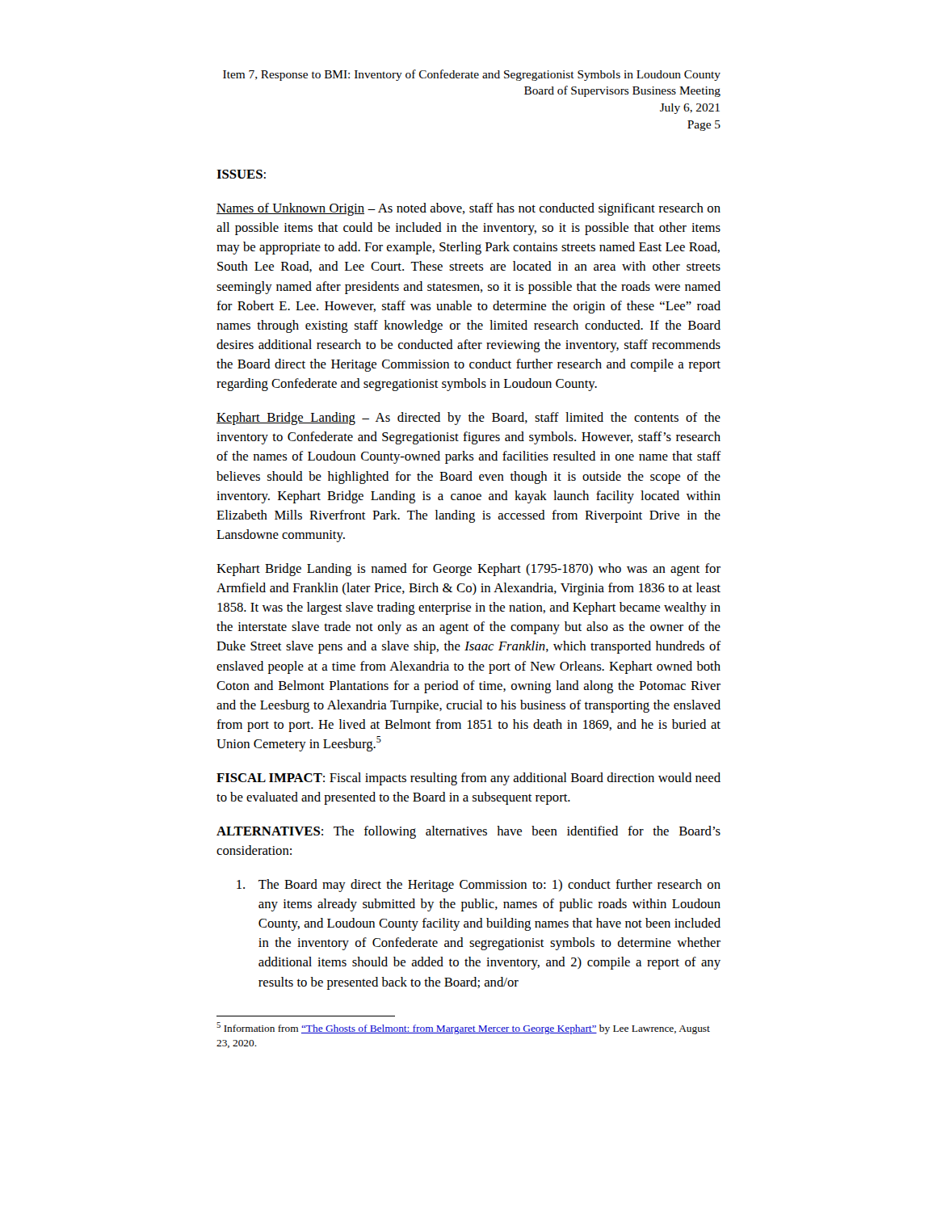Item 7, Response to BMI: Inventory of Confederate and Segregationist Symbols in Loudoun County Board of Supervisors Business Meeting July 6, 2021 Page 5
ISSUES:
Names of Unknown Origin – As noted above, staff has not conducted significant research on all possible items that could be included in the inventory, so it is possible that other items may be appropriate to add. For example, Sterling Park contains streets named East Lee Road, South Lee Road, and Lee Court. These streets are located in an area with other streets seemingly named after presidents and statesmen, so it is possible that the roads were named for Robert E. Lee. However, staff was unable to determine the origin of these “Lee” road names through existing staff knowledge or the limited research conducted. If the Board desires additional research to be conducted after reviewing the inventory, staff recommends the Board direct the Heritage Commission to conduct further research and compile a report regarding Confederate and segregationist symbols in Loudoun County.
Kephart Bridge Landing – As directed by the Board, staff limited the contents of the inventory to Confederate and Segregationist figures and symbols. However, staff’s research of the names of Loudoun County-owned parks and facilities resulted in one name that staff believes should be highlighted for the Board even though it is outside the scope of the inventory. Kephart Bridge Landing is a canoe and kayak launch facility located within Elizabeth Mills Riverfront Park. The landing is accessed from Riverpoint Drive in the Lansdowne community.
Kephart Bridge Landing is named for George Kephart (1795-1870) who was an agent for Armfield and Franklin (later Price, Birch & Co) in Alexandria, Virginia from 1836 to at least 1858. It was the largest slave trading enterprise in the nation, and Kephart became wealthy in the interstate slave trade not only as an agent of the company but also as the owner of the Duke Street slave pens and a slave ship, the Isaac Franklin, which transported hundreds of enslaved people at a time from Alexandria to the port of New Orleans. Kephart owned both Coton and Belmont Plantations for a period of time, owning land along the Potomac River and the Leesburg to Alexandria Turnpike, crucial to his business of transporting the enslaved from port to port. He lived at Belmont from 1851 to his death in 1869, and he is buried at Union Cemetery in Leesburg.5
FISCAL IMPACT: Fiscal impacts resulting from any additional Board direction would need to be evaluated and presented to the Board in a subsequent report.
ALTERNATIVES: The following alternatives have been identified for the Board’s consideration:
The Board may direct the Heritage Commission to: 1) conduct further research on any items already submitted by the public, names of public roads within Loudoun County, and Loudoun County facility and building names that have not been included in the inventory of Confederate and segregationist symbols to determine whether additional items should be added to the inventory, and 2) compile a report of any results to be presented back to the Board; and/or
5 Information from “The Ghosts of Belmont: from Margaret Mercer to George Kephart” by Lee Lawrence, August 23, 2020.